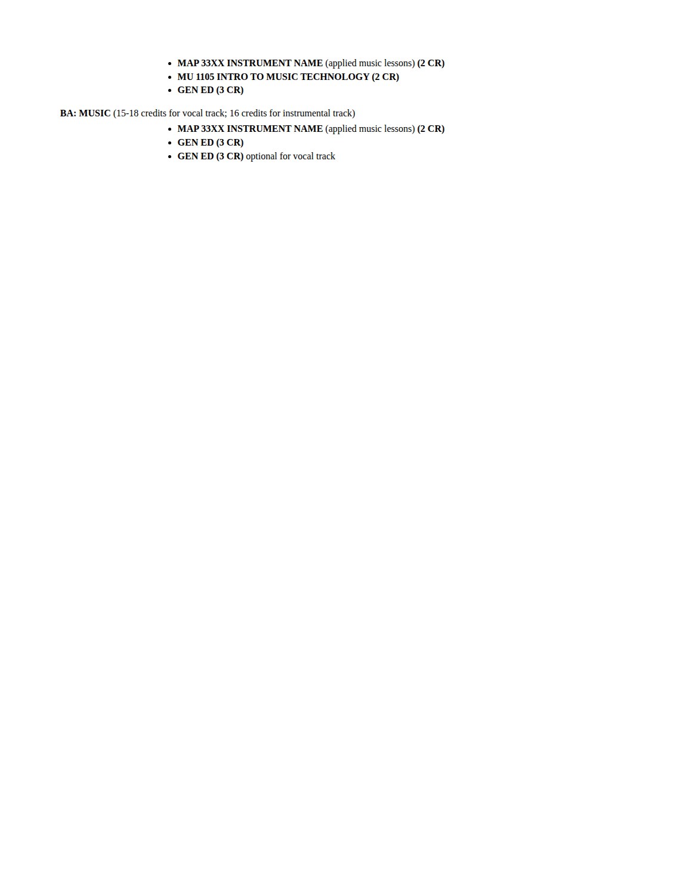MAP 33XX INSTRUMENT NAME (applied music lessons) (2 CR)
MU 1105 INTRO TO MUSIC TECHNOLOGY (2 CR)
GEN ED (3 CR)
BA: MUSIC (15-18 credits for vocal track; 16 credits for instrumental track)
MAP 33XX INSTRUMENT NAME (applied music lessons) (2 CR)
GEN ED (3 CR)
GEN ED (3 CR) optional for vocal track